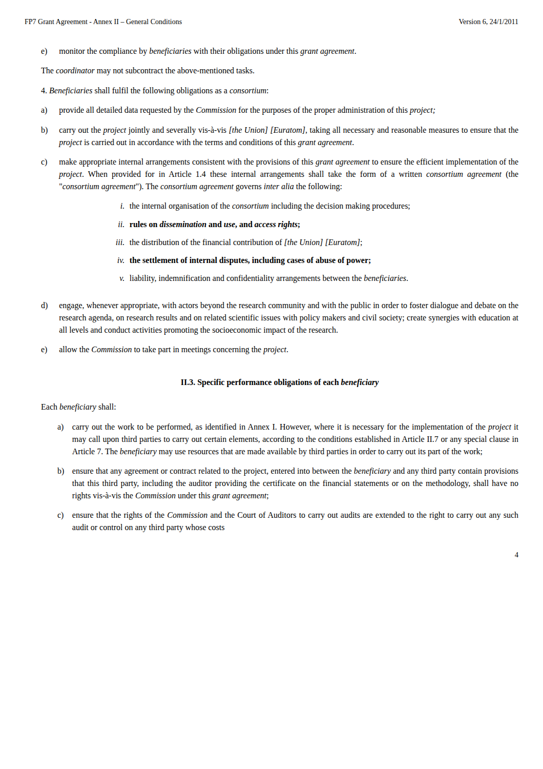FP7 Grant Agreement - Annex II – General Conditions Version 6, 24/1/2011
e) monitor the compliance by beneficiaries with their obligations under this grant agreement.
The coordinator may not subcontract the above-mentioned tasks.
4. Beneficiaries shall fulfil the following obligations as a consortium:
a) provide all detailed data requested by the Commission for the purposes of the proper administration of this project;
b) carry out the project jointly and severally vis-à-vis [the Union] [Euratom], taking all necessary and reasonable measures to ensure that the project is carried out in accordance with the terms and conditions of this grant agreement.
c) make appropriate internal arrangements consistent with the provisions of this grant agreement to ensure the efficient implementation of the project. When provided for in Article 1.4 these internal arrangements shall take the form of a written consortium agreement (the "consortium agreement"). The consortium agreement governs inter alia the following:
i. the internal organisation of the consortium including the decision making procedures;
ii. rules on dissemination and use, and access rights;
iii. the distribution of the financial contribution of [the Union] [Euratom];
iv. the settlement of internal disputes, including cases of abuse of power;
v. liability, indemnification and confidentiality arrangements between the beneficiaries.
d) engage, whenever appropriate, with actors beyond the research community and with the public in order to foster dialogue and debate on the research agenda, on research results and on related scientific issues with policy makers and civil society; create synergies with education at all levels and conduct activities promoting the socioeconomic impact of the research.
e) allow the Commission to take part in meetings concerning the project.
II.3. Specific performance obligations of each beneficiary
Each beneficiary shall:
a) carry out the work to be performed, as identified in Annex I. However, where it is necessary for the implementation of the project it may call upon third parties to carry out certain elements, according to the conditions established in Article II.7 or any special clause in Article 7. The beneficiary may use resources that are made available by third parties in order to carry out its part of the work;
b) ensure that any agreement or contract related to the project, entered into between the beneficiary and any third party contain provisions that this third party, including the auditor providing the certificate on the financial statements or on the methodology, shall have no rights vis-à-vis the Commission under this grant agreement;
c) ensure that the rights of the Commission and the Court of Auditors to carry out audits are extended to the right to carry out any such audit or control on any third party whose costs
4